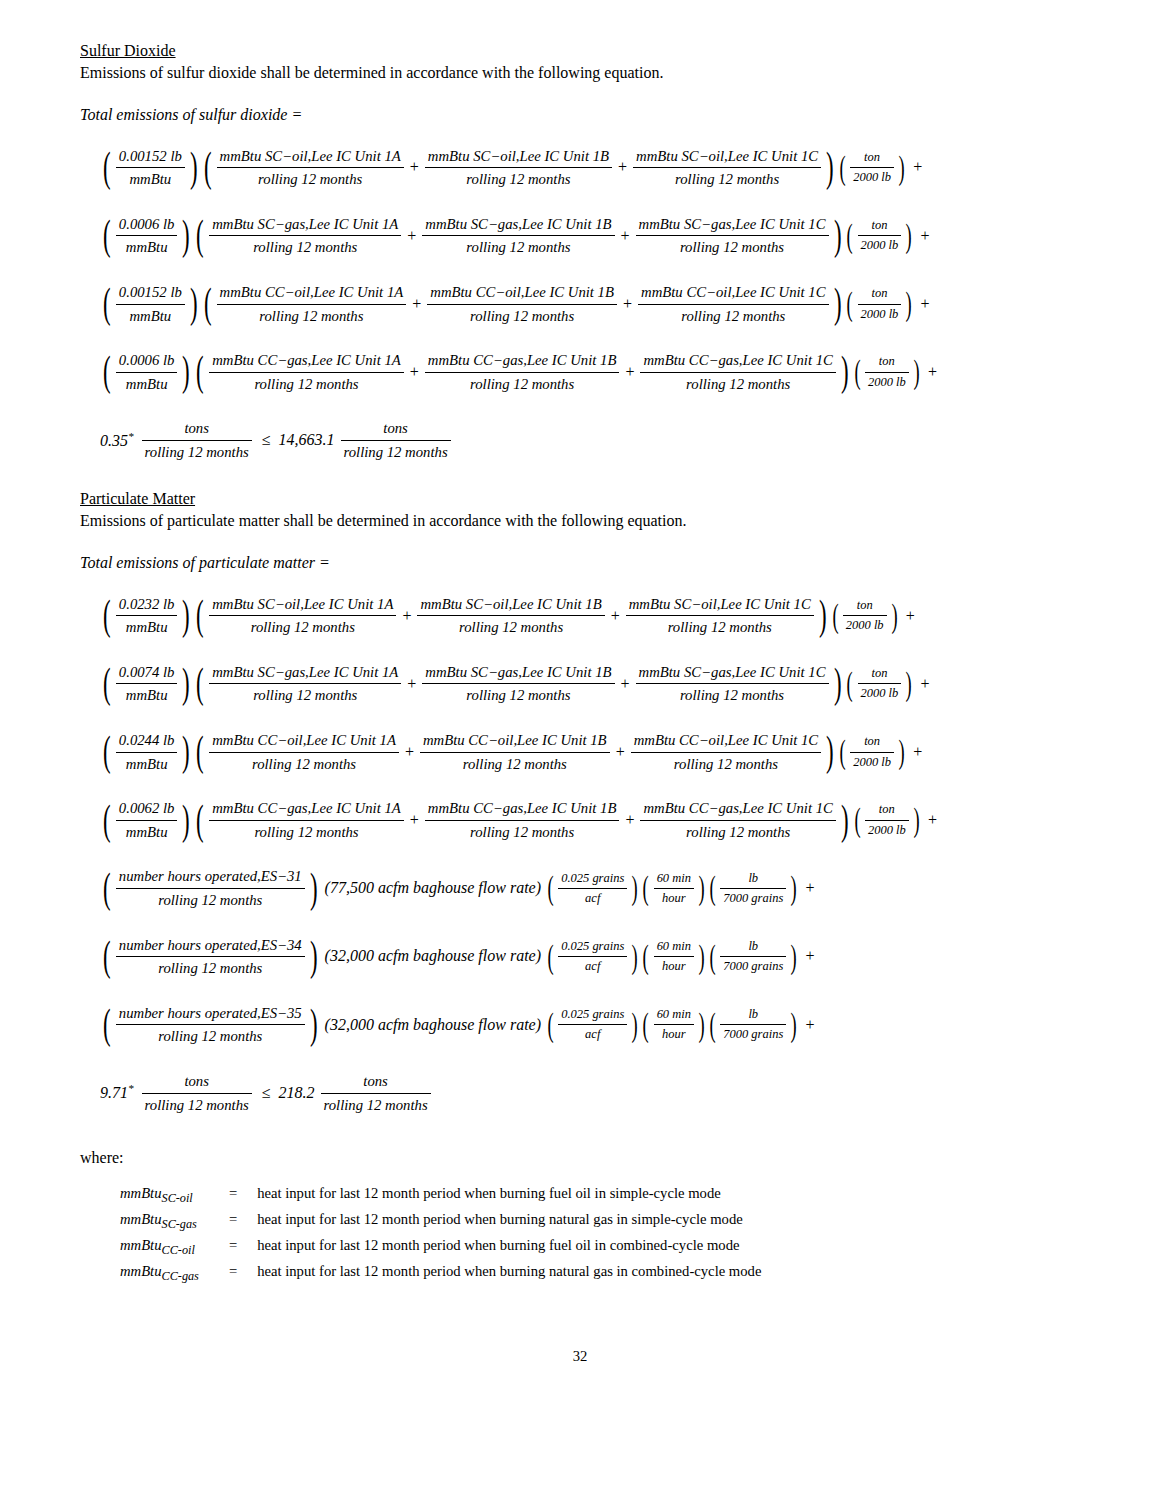Sulfur Dioxide
Emissions of sulfur dioxide shall be determined in accordance with the following equation.
Total emissions of sulfur dioxide =
( 0.00152 lb mmBtu ) ( mmBtu SC−oil,Lee IC Unit 1A rolling 12 months + mmBtu SC−oil,Lee IC Unit 1B rolling 12 months + mmBtu SC−oil,Lee IC Unit 1C rolling 12 months ) ( ton 2000 lb ) +
( 0.0006 lb mmBtu ) ( mmBtu SC−gas,Lee IC Unit 1A rolling 12 months + mmBtu SC−gas,Lee IC Unit 1B rolling 12 months + mmBtu SC−gas,Lee IC Unit 1C rolling 12 months ) ( ton 2000 lb ) +
( 0.00152 lb mmBtu ) ( mmBtu CC−oil,Lee IC Unit 1A rolling 12 months + mmBtu CC−oil,Lee IC Unit 1B rolling 12 months + mmBtu CC−oil,Lee IC Unit 1C rolling 12 months ) ( ton 2000 lb ) +
( 0.0006 lb mmBtu ) ( mmBtu CC−gas,Lee IC Unit 1A rolling 12 months + mmBtu CC−gas,Lee IC Unit 1B rolling 12 months + mmBtu CC−gas,Lee IC Unit 1C rolling 12 months ) ( ton 2000 lb ) +
0.35* tons rolling 12 months ≤ 14,663.1 tons rolling 12 months
Particulate Matter
Emissions of particulate matter shall be determined in accordance with the following equation.
Total emissions of particulate matter =
( 0.0232 lb mmBtu ) ( mmBtu SC−oil,Lee IC Unit 1A rolling 12 months + mmBtu SC−oil,Lee IC Unit 1B rolling 12 months + mmBtu SC−oil,Lee IC Unit 1C rolling 12 months ) ( ton 2000 lb ) +
( 0.0074 lb mmBtu ) ( mmBtu SC−gas,Lee IC Unit 1A rolling 12 months + mmBtu SC−gas,Lee IC Unit 1B rolling 12 months + mmBtu SC−gas,Lee IC Unit 1C rolling 12 months ) ( ton 2000 lb ) +
( 0.0244 lb mmBtu ) ( mmBtu CC−oil,Lee IC Unit 1A rolling 12 months + mmBtu CC−oil,Lee IC Unit 1B rolling 12 months + mmBtu CC−oil,Lee IC Unit 1C rolling 12 months ) ( ton 2000 lb ) +
( 0.0062 lb mmBtu ) ( mmBtu CC−gas,Lee IC Unit 1A rolling 12 months + mmBtu CC−gas,Lee IC Unit 1B rolling 12 months + mmBtu CC−gas,Lee IC Unit 1C rolling 12 months ) ( ton 2000 lb ) +
( number hours operated,ES−31 rolling 12 months ) (77,500 acfm baghouse flow rate) ( 0.025 grains acf ) ( 60 min hour ) ( lb 7000 grains ) +
( number hours operated,ES−34 rolling 12 months ) (32,000 acfm baghouse flow rate) ( 0.025 grains acf ) ( 60 min hour ) ( lb 7000 grains ) +
( number hours operated,ES−35 rolling 12 months ) (32,000 acfm baghouse flow rate) ( 0.025 grains acf ) ( 60 min hour ) ( lb 7000 grains ) +
9.71* tons rolling 12 months ≤ 218.2 tons rolling 12 months
where:
| mmBtu SC-oil | = | heat input for last 12 month period when burning fuel oil in simple-cycle mode |
| mmBtu SC-gas | = | heat input for last 12 month period when burning natural gas in simple-cycle mode |
| mmBtu CC-oil | = | heat input for last 12 month period when burning fuel oil in combined-cycle mode |
| mmBtu CC-gas | = | heat input for last 12 month period when burning natural gas in combined-cycle mode |
32